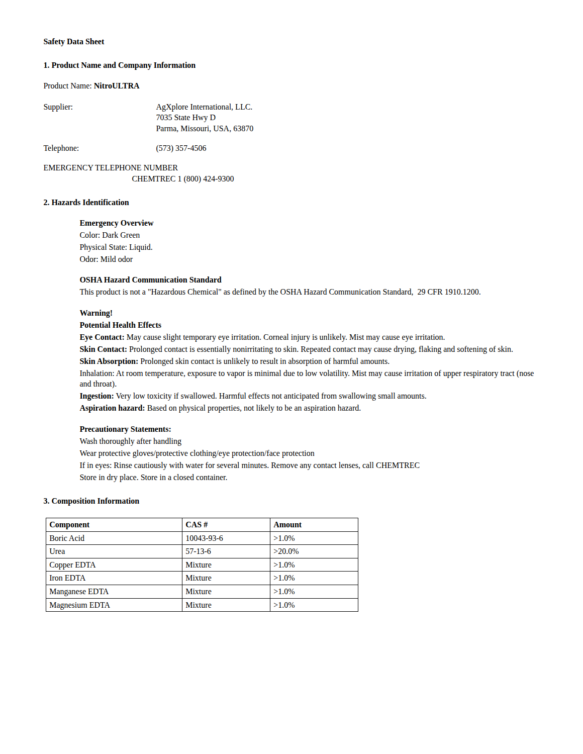Safety Data Sheet
1. Product Name and Company Information
Product Name: NitroULTRA
| Supplier: | AgXplore International, LLC. |
| | 7035 State Hwy D |
| | Parma, Missouri, USA, 63870 |
| Telephone: | (573) 357-4506 |
EMERGENCY TELEPHONE NUMBER
CHEMTREC 1 (800) 424-9300
2. Hazards Identification
Emergency Overview
Color: Dark Green
Physical State: Liquid.
Odor: Mild odor
OSHA Hazard Communication Standard
This product is not a "Hazardous Chemical" as defined by the OSHA Hazard Communication Standard, 29 CFR 1910.1200.
Warning!
Potential Health Effects
Eye Contact: May cause slight temporary eye irritation. Corneal injury is unlikely. Mist may cause eye irritation.
Skin Contact: Prolonged contact is essentially nonirritating to skin. Repeated contact may cause drying, flaking and softening of skin.
Skin Absorption: Prolonged skin contact is unlikely to result in absorption of harmful amounts.
Inhalation: At room temperature, exposure to vapor is minimal due to low volatility. Mist may cause irritation of upper respiratory tract (nose and throat).
Ingestion: Very low toxicity if swallowed. Harmful effects not anticipated from swallowing small amounts.
Aspiration hazard: Based on physical properties, not likely to be an aspiration hazard.
Precautionary Statements:
Wash thoroughly after handling
Wear protective gloves/protective clothing/eye protection/face protection
If in eyes: Rinse cautiously with water for several minutes. Remove any contact lenses, call CHEMTREC
Store in dry place. Store in a closed container.
3. Composition Information
| Component | CAS # | Amount |
| --- | --- | --- |
| Boric Acid | 10043-93-6 | >1.0% |
| Urea | 57-13-6 | >20.0% |
| Copper EDTA | Mixture | >1.0% |
| Iron EDTA | Mixture | >1.0% |
| Manganese EDTA | Mixture | >1.0% |
| Magnesium EDTA | Mixture | >1.0% |